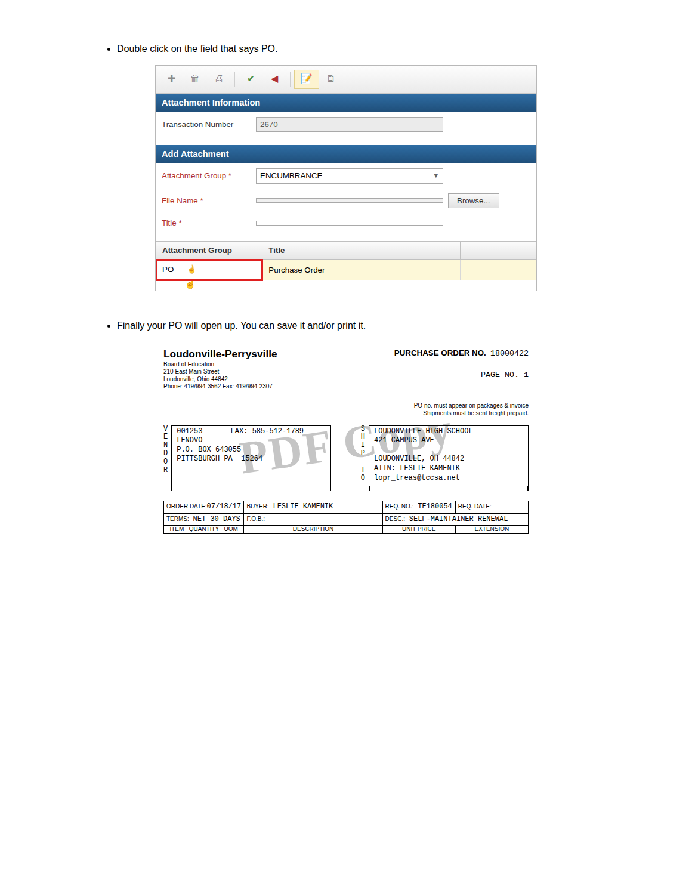Double click on the field that says PO.
✚
🗑
🖨
✔
◀
📝
🗎
Attachment Information
Transaction Number
2670
Add Attachment
Attachment Group *
ENCUMBRANCE▼
File Name *
Browse...
Title *
| Attachment Group | Title | |
| --- | --- | --- |
| PO ☝ | Purchase Order | |
☝
Finally your PO will open up. You can save it and/or print it.
PDF Copy
Loudonville-Perrysville
Board of Education
210 East Main Street
Loudonville, Ohio 44842
Phone: 419/994-3562 Fax: 419/994-2307
PURCHASE ORDER NO. 18000422
PAGE NO. 1
PO no. must appear on packages & invoice
Shipments must be sent freight prepaid.
VENDOR
001253 FAX: 585-512-1789
LENOVO
P.O. BOX 643055
PITTSBURGH PA 15264
SHIP TO
LOUDONVILLE HIGH SCHOOL
421 CAMPUS AVE
LOUDONVILLE, OH 44842
ATTN: LESLIE KAMENIK
lopr_treas@tccsa.net
| ORDER DATE: 07/18/17 | BUYER: LESLIE KAMENIK | REQ. NO.: TE180054 | REQ. DATE: |
| TERMS: NET 30 DAYS | F.O.B.: | DESC.: SELF-MAINTAINER RENEWAL |
| ITEM QUANTITY UOM | DESCRIPTION | UNIT PRICE | EXTENSION |